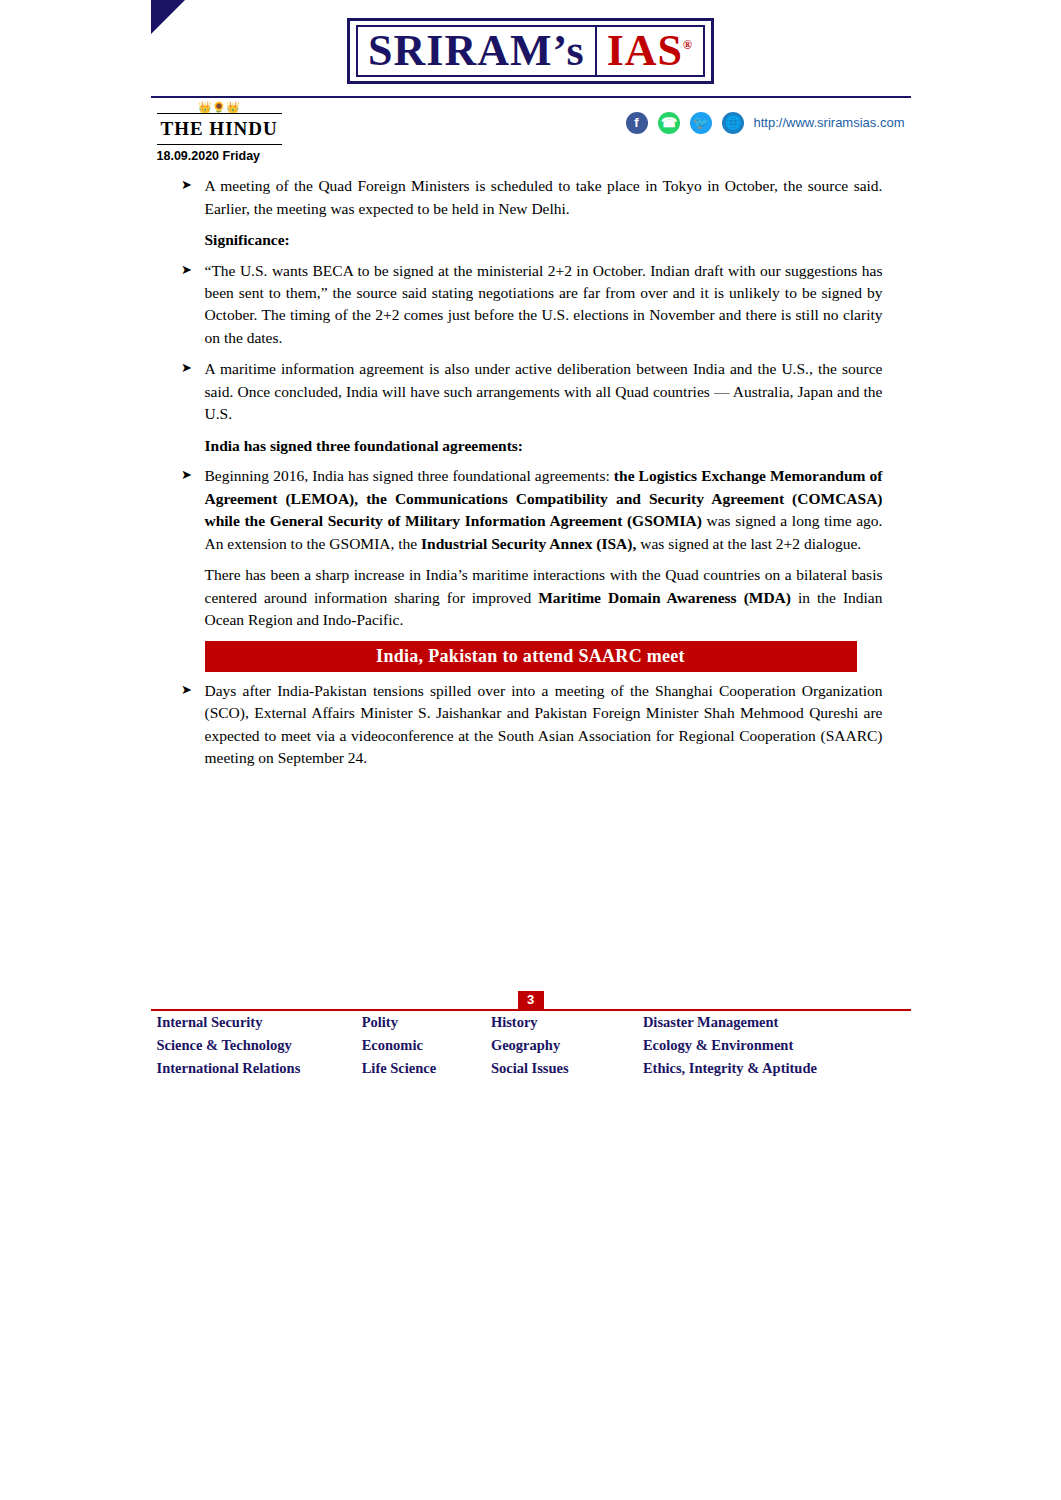| SRIRAM’s | IAS ® |
👑🌻👑 THE HINDU
18.09.2020 Friday
f ☎ 🐦 🌐 http://www.sriramsias.com
A meeting of the Quad Foreign Ministers is scheduled to take place in Tokyo in October, the source said. Earlier, the meeting was expected to be held in New Delhi.
Significance:
“The U.S. wants BECA to be signed at the ministerial 2+2 in October. Indian draft with our suggestions has been sent to them,” the source said stating negotiations are far from over and it is unlikely to be signed by October. The timing of the 2+2 comes just before the U.S. elections in November and there is still no clarity on the dates.
A maritime information agreement is also under active deliberation between India and the U.S., the source said. Once concluded, India will have such arrangements with all Quad countries — Australia, Japan and the U.S.
India has signed three foundational agreements:
Beginning 2016, India has signed three foundational agreements: the Logistics Exchange Memorandum of Agreement (LEMOA), the Communications Compatibility and Security Agreement (COMCASA) while the General Security of Military Information Agreement (GSOMIA) was signed a long time ago. An extension to the GSOMIA, the Industrial Security Annex (ISA), was signed at the last 2+2 dialogue.
There has been a sharp increase in India’s maritime interactions with the Quad countries on a bilateral basis centered around information sharing for improved Maritime Domain Awareness (MDA) in the Indian Ocean Region and Indo-Pacific.
India, Pakistan to attend SAARC meet
Days after India-Pakistan tensions spilled over into a meeting of the Shanghai Cooperation Organization (SCO), External Affairs Minister S. Jaishankar and Pakistan Foreign Minister Shah Mehmood Qureshi are expected to meet via a videoconference at the South Asian Association for Regional Cooperation (SAARC) meeting on September 24.
3
| Internal Security | Polity | History | Disaster Management |
| Science & Technology | Economic | Geography | Ecology & Environment |
| International Relations | Life Science | Social Issues | Ethics, Integrity & Aptitude |